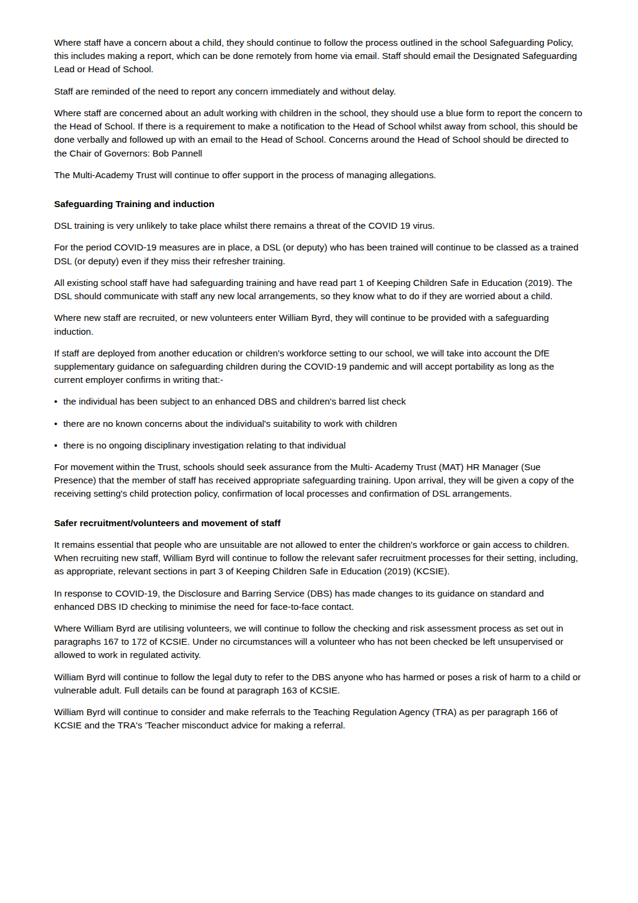Where staff have a concern about a child, they should continue to follow the process outlined in the school Safeguarding Policy, this includes making a report, which can be done remotely from home via email. Staff should email the Designated Safeguarding Lead or Head of School.
Staff are reminded of the need to report any concern immediately and without delay.
Where staff are concerned about an adult working with children in the school, they should use a blue form to report the concern to the Head of School. If there is a requirement to make a notification to the Head of School whilst away from school, this should be done verbally and followed up with an email to the Head of School. Concerns around the Head of School should be directed to the Chair of Governors: Bob Pannell
The Multi-Academy Trust will continue to offer support in the process of managing allegations.
Safeguarding Training and induction
DSL training is very unlikely to take place whilst there remains a threat of the COVID 19 virus.
For the period COVID-19 measures are in place, a DSL (or deputy) who has been trained will continue to be classed as a trained DSL (or deputy) even if they miss their refresher training.
All existing school staff have had safeguarding training and have read part 1 of Keeping Children Safe in Education (2019). The DSL should communicate with staff any new local arrangements, so they know what to do if they are worried about a child.
Where new staff are recruited, or new volunteers enter William Byrd, they will continue to be provided with a safeguarding induction.
If staff are deployed from another education or children's workforce setting to our school, we will take into account the DfE supplementary guidance on safeguarding children during the COVID-19 pandemic and will accept portability as long as the current employer confirms in writing that:-
•the individual has been subject to an enhanced DBS and children's barred list check
•there are no known concerns about the individual's suitability to work with children
•there is no ongoing disciplinary investigation relating to that individual
For movement within the Trust, schools should seek assurance from the Multi- Academy Trust (MAT) HR Manager (Sue Presence) that the member of staff has received appropriate safeguarding training. Upon arrival, they will be given a copy of the receiving setting's child protection policy, confirmation of local processes and confirmation of DSL arrangements.
Safer recruitment/volunteers and movement of staff
It remains essential that people who are unsuitable are not allowed to enter the children's workforce or gain access to children. When recruiting new staff, William Byrd will continue to follow the relevant safer recruitment processes for their setting, including, as appropriate, relevant sections in part 3 of Keeping Children Safe in Education (2019) (KCSIE).
In response to COVID-19, the Disclosure and Barring Service (DBS) has made changes to its guidance on standard and enhanced DBS ID checking to minimise the need for face-to-face contact.
Where William Byrd are utilising volunteers, we will continue to follow the checking and risk assessment process as set out in paragraphs 167 to 172 of KCSIE. Under no circumstances will a volunteer who has not been checked be left unsupervised or allowed to work in regulated activity.
William Byrd will continue to follow the legal duty to refer to the DBS anyone who has harmed or poses a risk of harm to a child or vulnerable adult. Full details can be found at paragraph 163 of KCSIE.
William Byrd will continue to consider and make referrals to the Teaching Regulation Agency (TRA) as per paragraph 166 of KCSIE and the TRA's 'Teacher misconduct advice for making a referral.